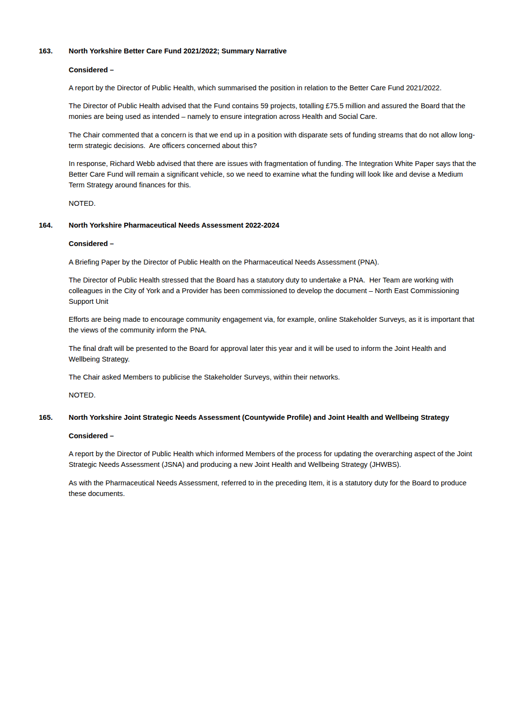163. North Yorkshire Better Care Fund 2021/2022; Summary Narrative
Considered –
A report by the Director of Public Health, which summarised the position in relation to the Better Care Fund 2021/2022.
The Director of Public Health advised that the Fund contains 59 projects, totalling £75.5 million and assured the Board that the monies are being used as intended – namely to ensure integration across Health and Social Care.
The Chair commented that a concern is that we end up in a position with disparate sets of funding streams that do not allow long-term strategic decisions. Are officers concerned about this?
In response, Richard Webb advised that there are issues with fragmentation of funding. The Integration White Paper says that the Better Care Fund will remain a significant vehicle, so we need to examine what the funding will look like and devise a Medium Term Strategy around finances for this.
NOTED.
164. North Yorkshire Pharmaceutical Needs Assessment 2022-2024
Considered –
A Briefing Paper by the Director of Public Health on the Pharmaceutical Needs Assessment (PNA).
The Director of Public Health stressed that the Board has a statutory duty to undertake a PNA. Her Team are working with colleagues in the City of York and a Provider has been commissioned to develop the document – North East Commissioning Support Unit
Efforts are being made to encourage community engagement via, for example, online Stakeholder Surveys, as it is important that the views of the community inform the PNA.
The final draft will be presented to the Board for approval later this year and it will be used to inform the Joint Health and Wellbeing Strategy.
The Chair asked Members to publicise the Stakeholder Surveys, within their networks.
NOTED.
165. North Yorkshire Joint Strategic Needs Assessment (Countywide Profile) and Joint Health and Wellbeing Strategy
Considered –
A report by the Director of Public Health which informed Members of the process for updating the overarching aspect of the Joint Strategic Needs Assessment (JSNA) and producing a new Joint Health and Wellbeing Strategy (JHWBS).
As with the Pharmaceutical Needs Assessment, referred to in the preceding Item, it is a statutory duty for the Board to produce these documents.